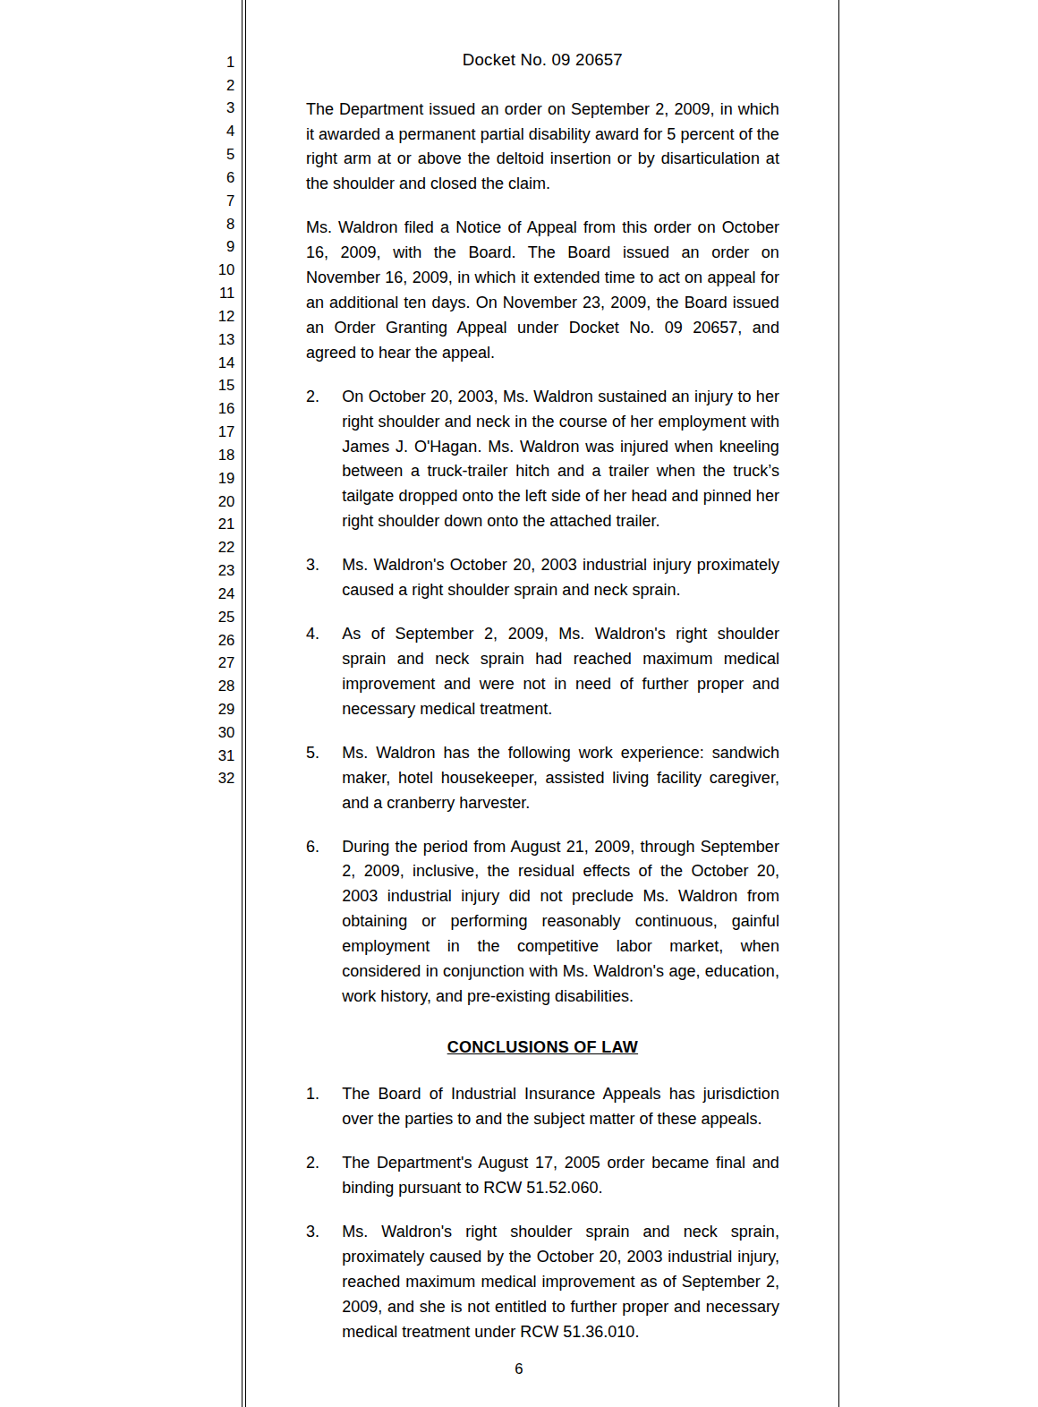1
2
3
4
5
6
7
8
9
10
11
12
13
14
15
16
17
18
19
20
21
22
23
24
25
26
27
28
29
30
31
32
Docket No. 09 20657
The Department issued an order on September 2, 2009, in which it awarded a permanent partial disability award for 5 percent of the right arm at or above the deltoid insertion or by disarticulation at the shoulder and closed the claim.
Ms. Waldron filed a Notice of Appeal from this order on October 16, 2009, with the Board. The Board issued an order on November 16, 2009, in which it extended time to act on appeal for an additional ten days. On November 23, 2009, the Board issued an Order Granting Appeal under Docket No. 09 20657, and agreed to hear the appeal.
2. On October 20, 2003, Ms. Waldron sustained an injury to her right shoulder and neck in the course of her employment with James J. O'Hagan. Ms. Waldron was injured when kneeling between a truck-trailer hitch and a trailer when the truck’s tailgate dropped onto the left side of her head and pinned her right shoulder down onto the attached trailer.
3. Ms. Waldron's October 20, 2003 industrial injury proximately caused a right shoulder sprain and neck sprain.
4. As of September 2, 2009, Ms. Waldron's right shoulder sprain and neck sprain had reached maximum medical improvement and were not in need of further proper and necessary medical treatment.
5. Ms. Waldron has the following work experience: sandwich maker, hotel housekeeper, assisted living facility caregiver, and a cranberry harvester.
6. During the period from August 21, 2009, through September 2, 2009, inclusive, the residual effects of the October 20, 2003 industrial injury did not preclude Ms. Waldron from obtaining or performing reasonably continuous, gainful employment in the competitive labor market, when considered in conjunction with Ms. Waldron's age, education, work history, and pre-existing disabilities.
CONCLUSIONS OF LAW
1. The Board of Industrial Insurance Appeals has jurisdiction over the parties to and the subject matter of these appeals.
2. The Department's August 17, 2005 order became final and binding pursuant to RCW 51.52.060.
3. Ms. Waldron's right shoulder sprain and neck sprain, proximately caused by the October 20, 2003 industrial injury, reached maximum medical improvement as of September 2, 2009, and she is not entitled to further proper and necessary medical treatment under RCW 51.36.010.
6